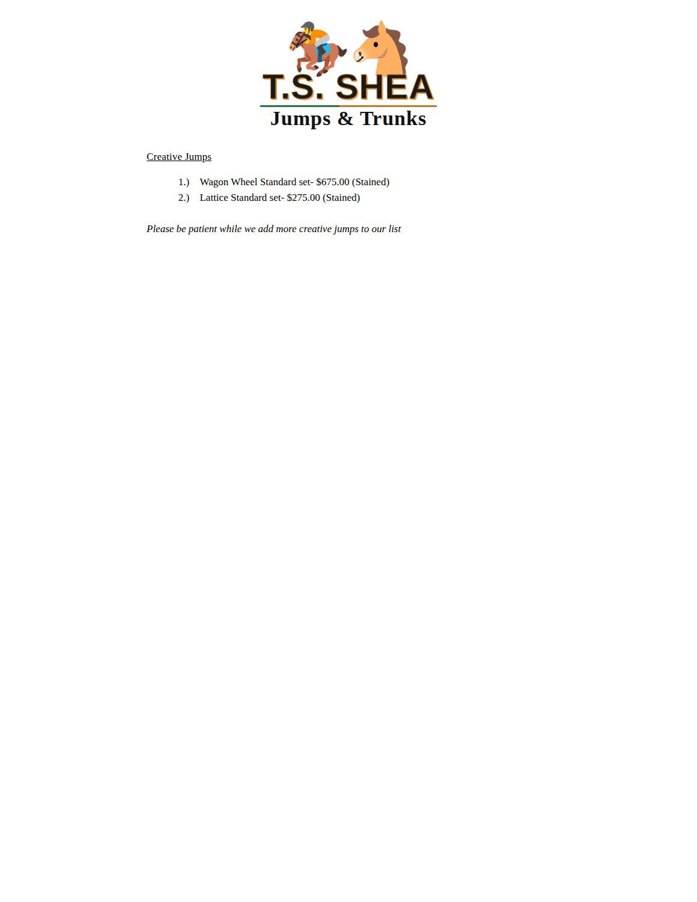🏇🐴
T.S. SHEA
Jumps & Trunks
Creative Jumps
1.) Wagon Wheel Standard set- $675.00 (Stained)
2.) Lattice Standard set- $275.00 (Stained)
Please be patient while we add more creative jumps to our list